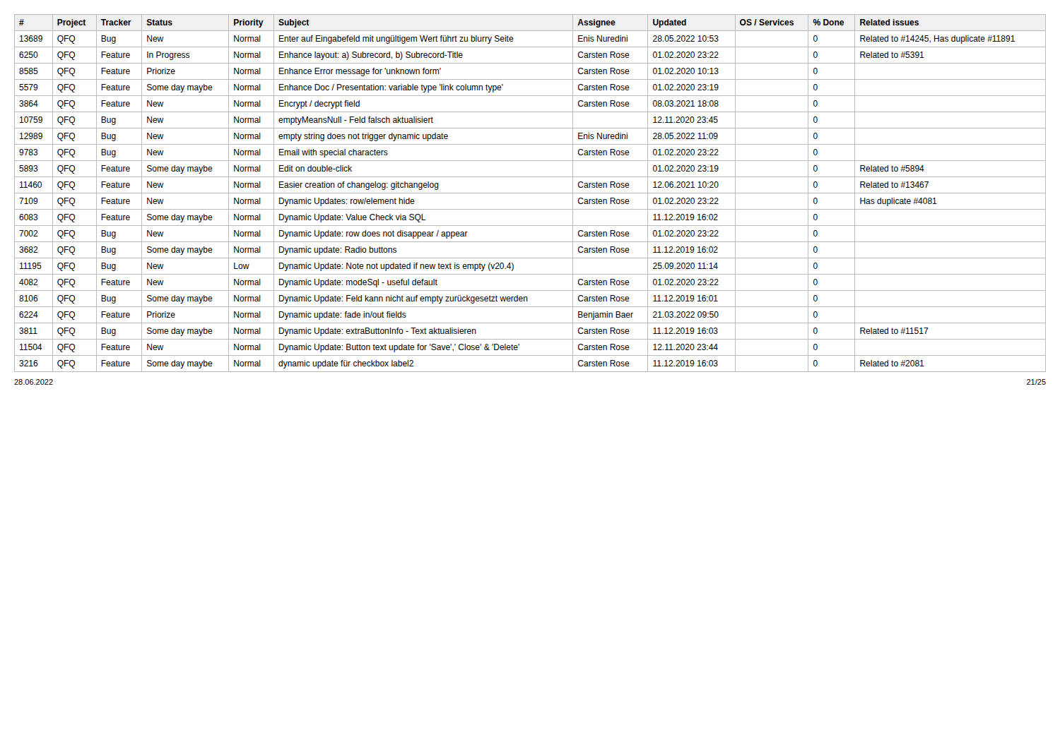| # | Project | Tracker | Status | Priority | Subject | Assignee | Updated | OS / Services | % Done | Related issues |
| --- | --- | --- | --- | --- | --- | --- | --- | --- | --- | --- |
| 13689 | QFQ | Bug | New | Normal | Enter auf Eingabefeld mit ungültigem Wert führt zu blurry Seite | Enis Nuredini | 28.05.2022 10:53 | | 0 | Related to #14245, Has duplicate #11891 |
| 6250 | QFQ | Feature | In Progress | Normal | Enhance layout: a) Subrecord, b) Subrecord-Title | Carsten Rose | 01.02.2020 23:22 | | 0 | Related to #5391 |
| 8585 | QFQ | Feature | Priorize | Normal | Enhance Error message for 'unknown form' | Carsten Rose | 01.02.2020 10:13 | | 0 | |
| 5579 | QFQ | Feature | Some day maybe | Normal | Enhance Doc / Presentation: variable type 'link column type' | Carsten Rose | 01.02.2020 23:19 | | 0 | |
| 3864 | QFQ | Feature | New | Normal | Encrypt / decrypt field | Carsten Rose | 08.03.2021 18:08 | | 0 | |
| 10759 | QFQ | Bug | New | Normal | emptyMeansNull - Feld falsch aktualisiert | | 12.11.2020 23:45 | | 0 | |
| 12989 | QFQ | Bug | New | Normal | empty string does not trigger dynamic update | Enis Nuredini | 28.05.2022 11:09 | | 0 | |
| 9783 | QFQ | Bug | New | Normal | Email with special characters | Carsten Rose | 01.02.2020 23:22 | | 0 | |
| 5893 | QFQ | Feature | Some day maybe | Normal | Edit on double-click | | 01.02.2020 23:19 | | 0 | Related to #5894 |
| 11460 | QFQ | Feature | New | Normal | Easier creation of changelog: gitchangelog | Carsten Rose | 12.06.2021 10:20 | | 0 | Related to #13467 |
| 7109 | QFQ | Feature | New | Normal | Dynamic Updates: row/element hide | Carsten Rose | 01.02.2020 23:22 | | 0 | Has duplicate #4081 |
| 6083 | QFQ | Feature | Some day maybe | Normal | Dynamic Update: Value Check via SQL | | 11.12.2019 16:02 | | 0 | |
| 7002 | QFQ | Bug | New | Normal | Dynamic Update: row does not disappear / appear | Carsten Rose | 01.02.2020 23:22 | | 0 | |
| 3682 | QFQ | Bug | Some day maybe | Normal | Dynamic update: Radio buttons | Carsten Rose | 11.12.2019 16:02 | | 0 | |
| 11195 | QFQ | Bug | New | Low | Dynamic Update: Note not updated if new text is empty (v20.4) | | 25.09.2020 11:14 | | 0 | |
| 4082 | QFQ | Feature | New | Normal | Dynamic Update: modeSql - useful default | Carsten Rose | 01.02.2020 23:22 | | 0 | |
| 8106 | QFQ | Bug | Some day maybe | Normal | Dynamic Update: Feld kann nicht auf empty zurückgesetzt werden | Carsten Rose | 11.12.2019 16:01 | | 0 | |
| 6224 | QFQ | Feature | Priorize | Normal | Dynamic update: fade in/out fields | Benjamin Baer | 21.03.2022 09:50 | | 0 | |
| 3811 | QFQ | Bug | Some day maybe | Normal | Dynamic Update: extraButtonInfo - Text aktualisieren | Carsten Rose | 11.12.2019 16:03 | | 0 | Related to #11517 |
| 11504 | QFQ | Feature | New | Normal | Dynamic Update: Button text update for 'Save',' Close' & 'Delete' | Carsten Rose | 12.11.2020 23:44 | | 0 | |
| 3216 | QFQ | Feature | Some day maybe | Normal | dynamic update für checkbox label2 | Carsten Rose | 11.12.2019 16:03 | | 0 | Related to #2081 |
28.06.2022 21/25